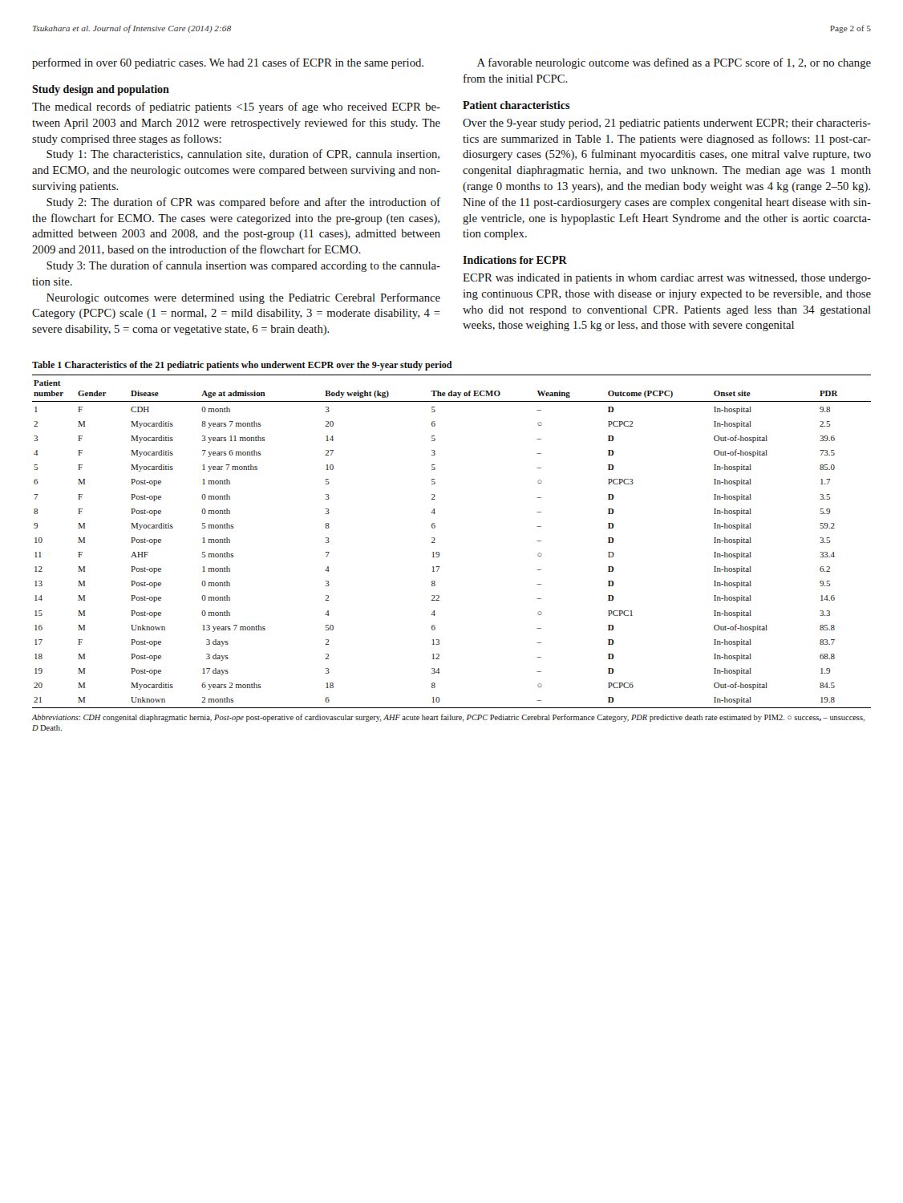Tsukahara et al. Journal of Intensive Care (2014) 2:68
Page 2 of 5
performed in over 60 pediatric cases. We had 21 cases of ECPR in the same period.
Study design and population
The medical records of pediatric patients <15 years of age who received ECPR between April 2003 and March 2012 were retrospectively reviewed for this study. The study comprised three stages as follows:
Study 1: The characteristics, cannulation site, duration of CPR, cannula insertion, and ECMO, and the neurologic outcomes were compared between surviving and non-surviving patients.
Study 2: The duration of CPR was compared before and after the introduction of the flowchart for ECMO. The cases were categorized into the pre-group (ten cases), admitted between 2003 and 2008, and the post-group (11 cases), admitted between 2009 and 2011, based on the introduction of the flowchart for ECMO.
Study 3: The duration of cannula insertion was compared according to the cannulation site.
Neurologic outcomes were determined using the Pediatric Cerebral Performance Category (PCPC) scale (1 = normal, 2 = mild disability, 3 = moderate disability, 4 = severe disability, 5 = coma or vegetative state, 6 = brain death).
A favorable neurologic outcome was defined as a PCPC score of 1, 2, or no change from the initial PCPC.
Patient characteristics
Over the 9-year study period, 21 pediatric patients underwent ECPR; their characteristics are summarized in Table 1. The patients were diagnosed as follows: 11 post-cardiosurgery cases (52%), 6 fulminant myocarditis cases, one mitral valve rupture, two congenital diaphragmatic hernia, and two unknown. The median age was 1 month (range 0 months to 13 years), and the median body weight was 4 kg (range 2–50 kg). Nine of the 11 post-cardiosurgery cases are complex congenital heart disease with single ventricle, one is hypoplastic Left Heart Syndrome and the other is aortic coarctation complex.
Indications for ECPR
ECPR was indicated in patients in whom cardiac arrest was witnessed, those undergoing continuous CPR, those with disease or injury expected to be reversible, and those who did not respond to conventional CPR. Patients aged less than 34 gestational weeks, those weighing 1.5 kg or less, and those with severe congenital
Table 1 Characteristics of the 21 pediatric patients who underwent ECPR over the 9-year study period
| Patient number | Gender | Disease | Age at admission | Body weight (kg) | The day of ECMO | Weaning | Outcome (PCPC) | Onset site | PDR |
| --- | --- | --- | --- | --- | --- | --- | --- | --- | --- |
| 1 | F | CDH | 0 month | 3 | 5 | – | D | In-hospital | 9.8 |
| 2 | M | Myocarditis | 8 years 7 months | 20 | 6 | ○ | PCPC2 | In-hospital | 2.5 |
| 3 | F | Myocarditis | 3 years 11 months | 14 | 5 | – | D | Out-of-hospital | 39.6 |
| 4 | F | Myocarditis | 7 years 6 months | 27 | 3 | – | D | Out-of-hospital | 73.5 |
| 5 | F | Myocarditis | 1 year 7 months | 10 | 5 | – | D | In-hospital | 85.0 |
| 6 | M | Post-ope | 1 month | 5 | 5 | ○ | PCPC3 | In-hospital | 1.7 |
| 7 | F | Post-ope | 0 month | 3 | 2 | – | D | In-hospital | 3.5 |
| 8 | F | Post-ope | 0 month | 3 | 4 | – | D | In-hospital | 5.9 |
| 9 | M | Myocarditis | 5 months | 8 | 6 | – | D | In-hospital | 59.2 |
| 10 | M | Post-ope | 1 month | 3 | 2 | – | D | In-hospital | 3.5 |
| 11 | F | AHF | 5 months | 7 | 19 | ○ | D | In-hospital | 33.4 |
| 12 | M | Post-ope | 1 month | 4 | 17 | – | D | In-hospital | 6.2 |
| 13 | M | Post-ope | 0 month | 3 | 8 | – | D | In-hospital | 9.5 |
| 14 | M | Post-ope | 0 month | 2 | 22 | – | D | In-hospital | 14.6 |
| 15 | M | Post-ope | 0 month | 4 | 4 | ○ | PCPC1 | In-hospital | 3.3 |
| 16 | M | Unknown | 13 years 7 months | 50 | 6 | – | D | Out-of-hospital | 85.8 |
| 17 | F | Post-ope | 3 days | 2 | 13 | – | D | In-hospital | 83.7 |
| 18 | M | Post-ope | 3 days | 2 | 12 | – | D | In-hospital | 68.8 |
| 19 | M | Post-ope | 17 days | 3 | 34 | – | D | In-hospital | 1.9 |
| 20 | M | Myocarditis | 6 years 2 months | 18 | 8 | ○ | PCPC6 | Out-of-hospital | 84.5 |
| 21 | M | Unknown | 2 months | 6 | 10 | – | D | In-hospital | 19.8 |
Abbreviations: CDH congenital diaphragmatic hernia, Post-ope post-operative of cardiovascular surgery, AHF acute heart failure, PCPC Pediatric Cerebral Performance Category, PDR predictive death rate estimated by PIM2. ○ success, – unsuccess, D Death.